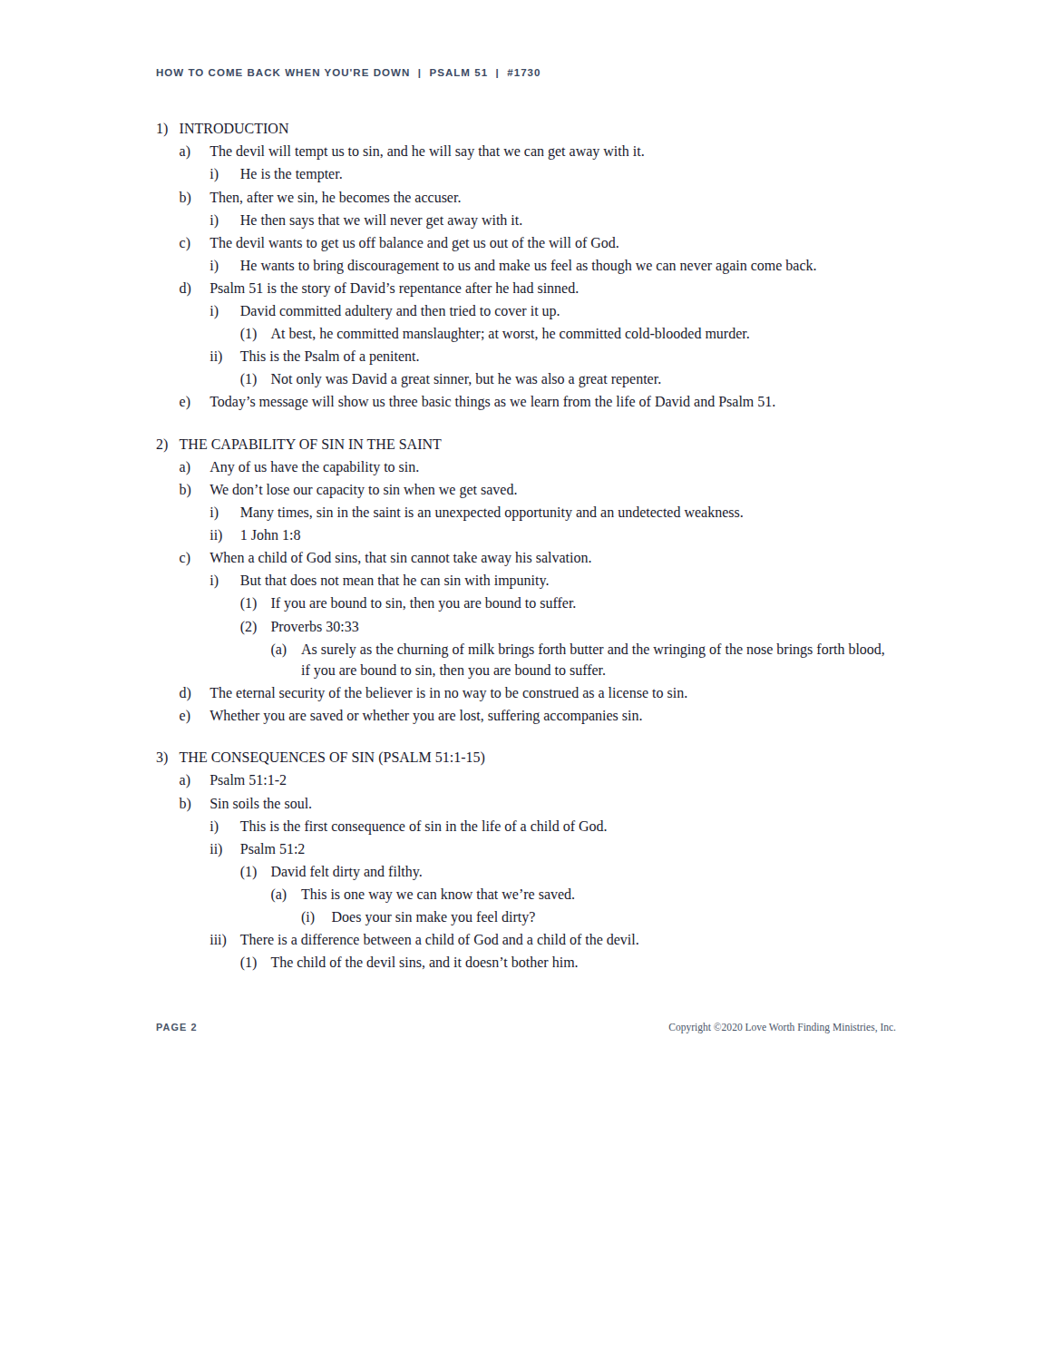How to Come Back When You're Down | Psalm 51 | #1730
1) INTRODUCTION
a) The devil will tempt us to sin, and he will say that we can get away with it.
i) He is the tempter.
b) Then, after we sin, he becomes the accuser.
i) He then says that we will never get away with it.
c) The devil wants to get us off balance and get us out of the will of God.
i) He wants to bring discouragement to us and make us feel as though we can never again come back.
d) Psalm 51 is the story of David’s repentance after he had sinned.
i) David committed adultery and then tried to cover it up.
(1) At best, he committed manslaughter; at worst, he committed cold-blooded murder.
ii) This is the Psalm of a penitent.
(1) Not only was David a great sinner, but he was also a great repenter.
e) Today’s message will show us three basic things as we learn from the life of David and Psalm 51.
2) THE CAPABILITY OF SIN IN THE SAINT
a) Any of us have the capability to sin.
b) We don’t lose our capacity to sin when we get saved.
i) Many times, sin in the saint is an unexpected opportunity and an undetected weakness.
ii) 1 John 1:8
c) When a child of God sins, that sin cannot take away his salvation.
i) But that does not mean that he can sin with impunity.
(1) If you are bound to sin, then you are bound to suffer.
(2) Proverbs 30:33
(a) As surely as the churning of milk brings forth butter and the wringing of the nose brings forth blood, if you are bound to sin, then you are bound to suffer.
d) The eternal security of the believer is in no way to be construed as a license to sin.
e) Whether you are saved or whether you are lost, suffering accompanies sin.
3) THE CONSEQUENCES OF SIN (PSALM 51:1-15)
a) Psalm 51:1-2
b) Sin soils the soul.
i) This is the first consequence of sin in the life of a child of God.
ii) Psalm 51:2
(1) David felt dirty and filthy.
(a) This is one way we can know that we’re saved.
(i) Does your sin make you feel dirty?
iii) There is a difference between a child of God and a child of the devil.
(1) The child of the devil sins, and it doesn’t bother him.
PAGE 2 Copyright ©2020 Love Worth Finding Ministries, Inc.